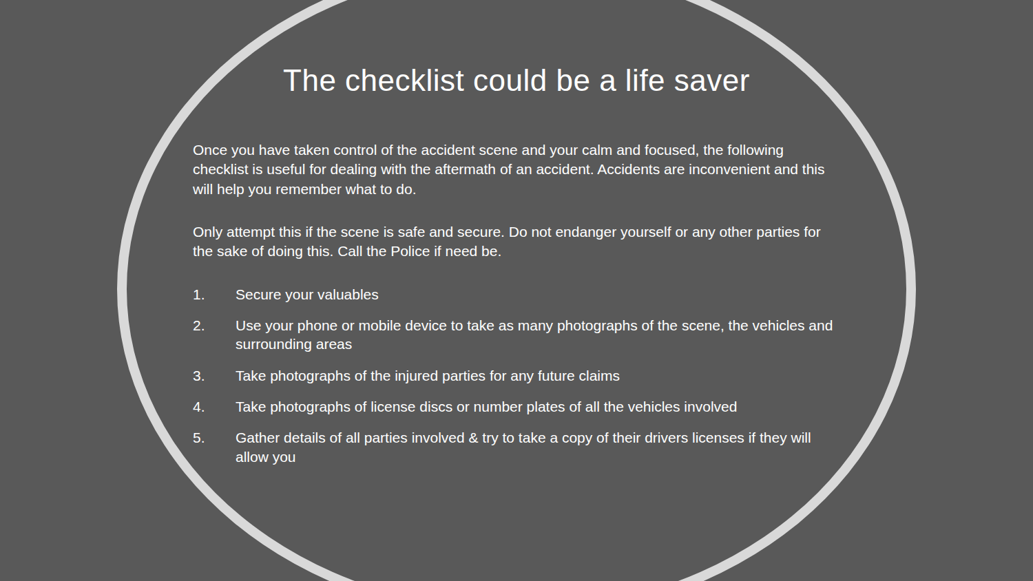The checklist could be a life saver
Once you have taken control of the accident scene and your calm and focused, the following checklist is useful for dealing with the aftermath of an accident. Accidents are inconvenient and this will help you remember what to do.
Only attempt this if the scene is safe and secure. Do not endanger yourself or any other parties for the sake of doing this. Call the Police if need be.
Secure your valuables
Use your phone or mobile device to take as many photographs of the scene, the vehicles and surrounding areas
Take photographs of the injured parties for any future claims
Take photographs of license discs or number plates of all the vehicles involved
Gather details of all parties involved & try to take a copy of their drivers licenses if they will allow you